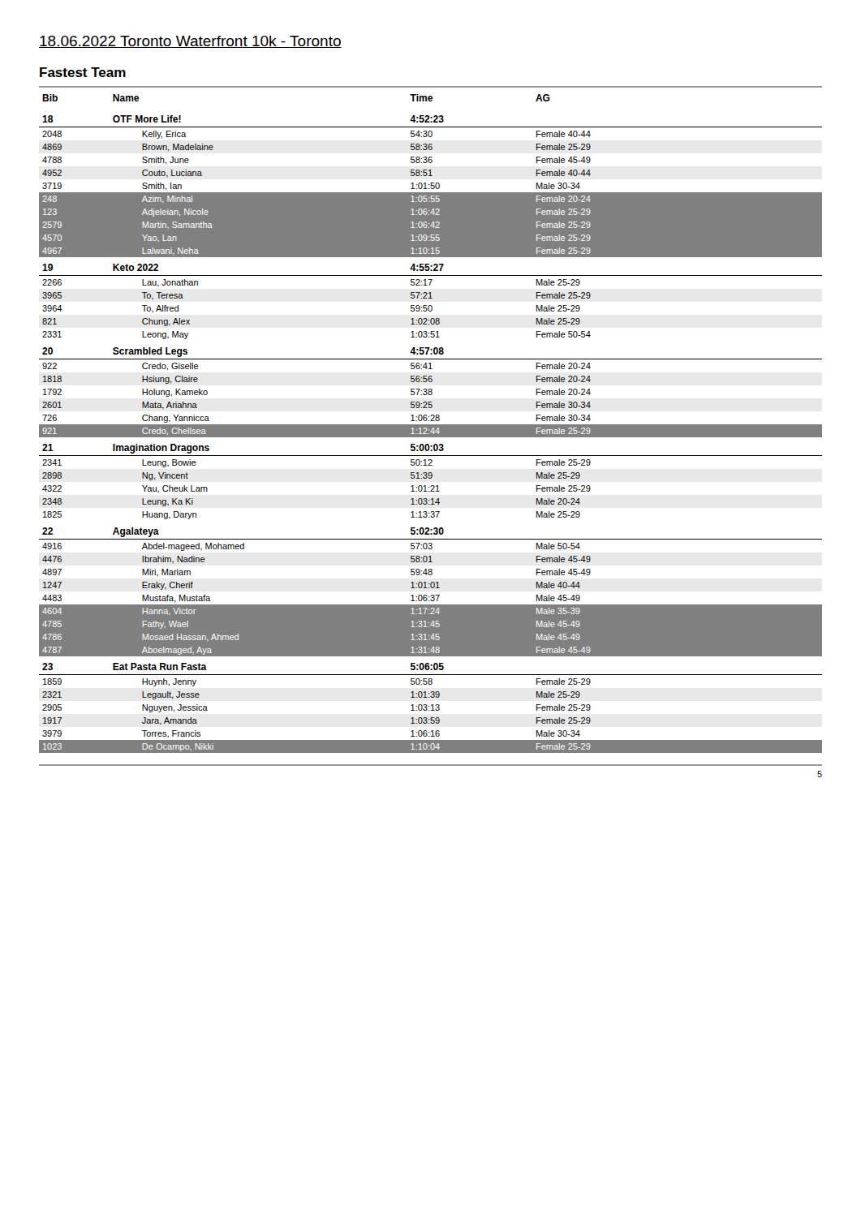18.06.2022 Toronto Waterfront 10k - Toronto
Fastest Team
| Bib | Name | Time | AG |
| --- | --- | --- | --- |
| 18 | OTF More Life! | 4:52:23 | |
| 2048 | Kelly, Erica | 54:30 | Female 40-44 |
| 4869 | Brown, Madelaine | 58:36 | Female 25-29 |
| 4788 | Smith, June | 58:36 | Female 45-49 |
| 4952 | Couto, Luciana | 58:51 | Female 40-44 |
| 3719 | Smith, Ian | 1:01:50 | Male 30-34 |
| 248 | Azim, Minhal | 1:05:55 | Female 20-24 |
| 123 | Adjeleian, Nicole | 1:06:42 | Female 25-29 |
| 2579 | Martin, Samantha | 1:06:42 | Female 25-29 |
| 4570 | Yao, Lan | 1:09:55 | Female 25-29 |
| 4967 | Lalwani, Neha | 1:10:15 | Female 25-29 |
| 19 | Keto 2022 | 4:55:27 | |
| 2266 | Lau, Jonathan | 52:17 | Male 25-29 |
| 3965 | To, Teresa | 57:21 | Female 25-29 |
| 3964 | To, Alfred | 59:50 | Male 25-29 |
| 821 | Chung, Alex | 1:02:08 | Male 25-29 |
| 2331 | Leong, May | 1:03:51 | Female 50-54 |
| 20 | Scrambled Legs | 4:57:08 | |
| 922 | Credo, Giselle | 56:41 | Female 20-24 |
| 1818 | Hsiung, Claire | 56:56 | Female 20-24 |
| 1792 | Holung, Kameko | 57:38 | Female 20-24 |
| 2601 | Mata, Ariahna | 59:25 | Female 30-34 |
| 726 | Chang, Yannicca | 1:06:28 | Female 30-34 |
| 921 | Credo, Chellsea | 1:12:44 | Female 25-29 |
| 21 | Imagination Dragons | 5:00:03 | |
| 2341 | Leung, Bowie | 50:12 | Female 25-29 |
| 2898 | Ng, Vincent | 51:39 | Male 25-29 |
| 4322 | Yau, Cheuk Lam | 1:01:21 | Female 25-29 |
| 2348 | Leung, Ka Ki | 1:03:14 | Male 20-24 |
| 1825 | Huang, Daryn | 1:13:37 | Male 25-29 |
| 22 | Agalateya | 5:02:30 | |
| 4916 | Abdel-mageed, Mohamed | 57:03 | Male 50-54 |
| 4476 | Ibrahim, Nadine | 58:01 | Female 45-49 |
| 4897 | Miri, Mariam | 59:48 | Female 45-49 |
| 1247 | Eraky, Cherif | 1:01:01 | Male 40-44 |
| 4483 | Mustafa, Mustafa | 1:06:37 | Male 45-49 |
| 4604 | Hanna, Victor | 1:17:24 | Male 35-39 |
| 4785 | Fathy, Wael | 1:31:45 | Male 45-49 |
| 4786 | Mosaed Hassan, Ahmed | 1:31:45 | Male 45-49 |
| 4787 | Aboelmaged, Aya | 1:31:48 | Female 45-49 |
| 23 | Eat Pasta Run Fasta | 5:06:05 | |
| 1859 | Huynh, Jenny | 50:58 | Female 25-29 |
| 2321 | Legault, Jesse | 1:01:39 | Male 25-29 |
| 2905 | Nguyen, Jessica | 1:03:13 | Female 25-29 |
| 1917 | Jara, Amanda | 1:03:59 | Female 25-29 |
| 3979 | Torres, Francis | 1:06:16 | Male 30-34 |
| 1023 | De Ocampo, Nikki | 1:10:04 | Female 25-29 |
5